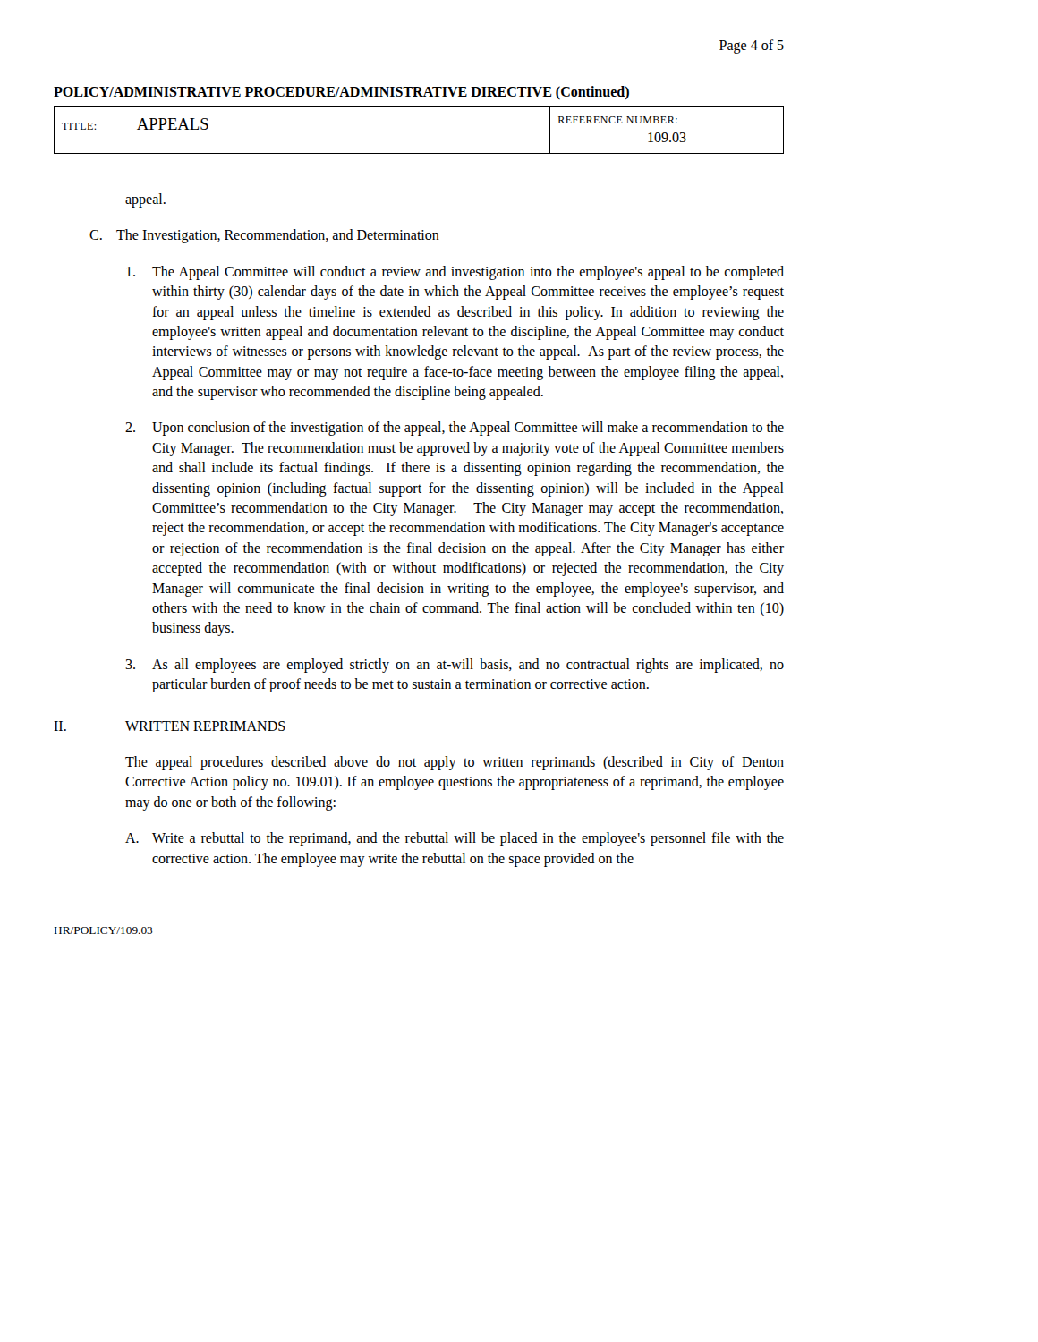Page 4 of 5
POLICY/ADMINISTRATIVE PROCEDURE/ADMINISTRATIVE DIRECTIVE (Continued)
| Title: APPEALS | Reference Number: 109.03 |
appeal.
C.
The Investigation, Recommendation, and Determination
1.
The Appeal Committee will conduct a review and investigation into the employee's appeal to be completed within thirty (30) calendar days of the date in which the Appeal Committee receives the employee’s request for an appeal unless the timeline is extended as described in this policy. In addition to reviewing the employee's written appeal and documentation relevant to the discipline, the Appeal Committee may conduct interviews of witnesses or persons with knowledge relevant to the appeal. As part of the review process, the Appeal Committee may or may not require a face-to-face meeting between the employee filing the appeal, and the supervisor who recommended the discipline being appealed.
2.
Upon conclusion of the investigation of the appeal, the Appeal Committee will make a recommendation to the City Manager. The recommendation must be approved by a majority vote of the Appeal Committee members and shall include its factual findings. If there is a dissenting opinion regarding the recommendation, the dissenting opinion (including factual support for the dissenting opinion) will be included in the Appeal Committee’s recommendation to the City Manager. The City Manager may accept the recommendation, reject the recommendation, or accept the recommendation with modifications. The City Manager's acceptance or rejection of the recommendation is the final decision on the appeal. After the City Manager has either accepted the recommendation (with or without modifications) or rejected the recommendation, the City Manager will communicate the final decision in writing to the employee, the employee's supervisor, and others with the need to know in the chain of command. The final action will be concluded within ten (10) business days.
3.
As all employees are employed strictly on an at-will basis, and no contractual rights are implicated, no particular burden of proof needs to be met to sustain a termination or corrective action.
II.
WRITTEN REPRIMANDS
The appeal procedures described above do not apply to written reprimands (described in City of Denton Corrective Action policy no. 109.01). If an employee questions the appropriateness of a reprimand, the employee may do one or both of the following:
A.
Write a rebuttal to the reprimand, and the rebuttal will be placed in the employee's personnel file with the corrective action. The employee may write the rebuttal on the space provided on the
HR/POLICY/109.03